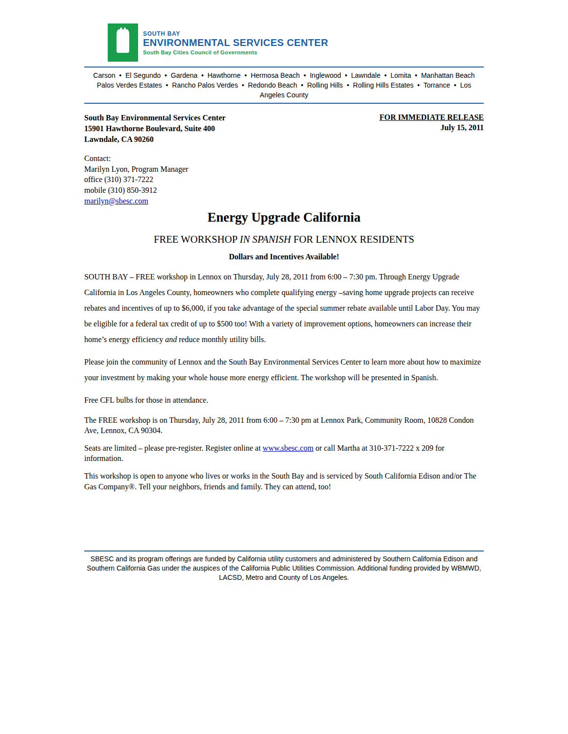SOUTH BAY
ENVIRONMENTAL SERVICES CENTER
South Bay Cities Council of Governments
Carson • El Segundo • Gardena • Hawthorne • Hermosa Beach • Inglewood • Lawndale • Lomita • Manhattan Beach
Palos Verdes Estates • Rancho Palos Verdes • Redondo Beach • Rolling Hills • Rolling Hills Estates • Torrance • Los Angeles County
| South Bay Environmental Services Center 15901 Hawthorne Boulevard, Suite 400 Lawndale, CA 90260 | FOR IMMEDIATE RELEASE July 15, 2011 |
Contact:
Marilyn Lyon, Program Manager
office (310) 371-7222
mobile (310) 850-3912
marilyn@sbesc.com
Energy Upgrade California
FREE WORKSHOP IN SPANISH FOR LENNOX RESIDENTS
Dollars and Incentives Available!
SOUTH BAY – FREE workshop in Lennox on Thursday, July 28, 2011 from 6:00 – 7:30 pm. Through Energy Upgrade California in Los Angeles County, homeowners who complete qualifying energy –saving home upgrade projects can receive rebates and incentives of up to $6,000, if you take advantage of the special summer rebate available until Labor Day. You may be eligible for a federal tax credit of up to $500 too! With a variety of improvement options, homeowners can increase their home’s energy efficiency and reduce monthly utility bills.
Please join the community of Lennox and the South Bay Environmental Services Center to learn more about how to maximize your investment by making your whole house more energy efficient. The workshop will be presented in Spanish.
Free CFL bulbs for those in attendance.
The FREE workshop is on Thursday, July 28, 2011 from 6:00 – 7:30 pm at Lennox Park, Community Room, 10828 Condon Ave, Lennox, CA 90304.
Seats are limited – please pre-register. Register online at www.sbesc.com or call Martha at 310-371-7222 x 209 for information.
This workshop is open to anyone who lives or works in the South Bay and is serviced by South California Edison and/or The Gas Company®. Tell your neighbors, friends and family. They can attend, too!
SBESC and its program offerings are funded by California utility customers and administered by Southern California Edison and Southern California Gas under the auspices of the California Public Utilities Commission. Additional funding provided by WBMWD, LACSD, Metro and County of Los Angeles.